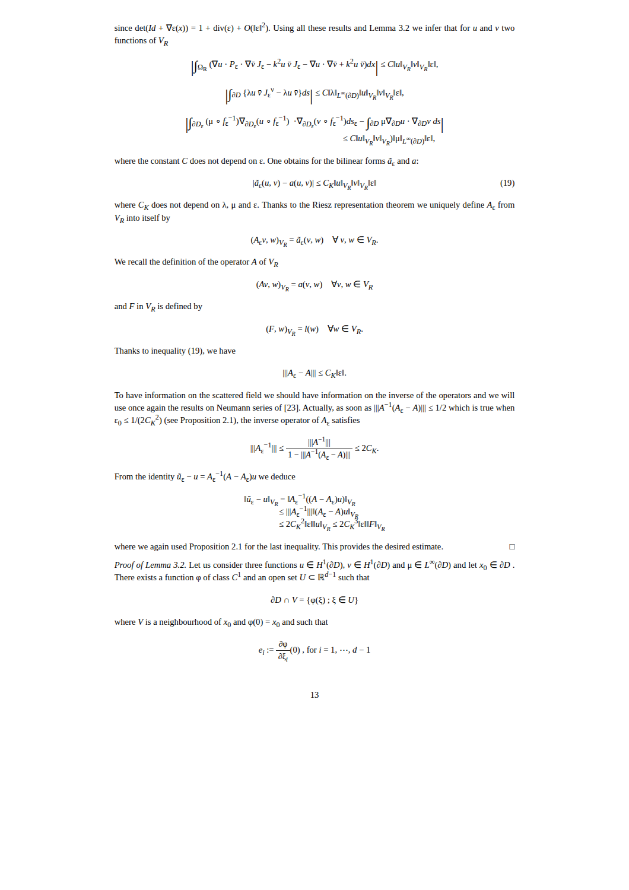since det(Id + ∇ε(x)) = 1 + div(ε) + O(‖ε‖2). Using all these results and Lemma 3.2 we infer that for u and v two functions of VR
|∫ΩR (∇u · Pε · ∇v̄ Jε − k2u v̄ Jε − ∇u · ∇v̄ + k2u v̄)dx| ≤ C‖u‖VR‖v‖VR‖ε‖,
|∫∂D {λu v̄ Jεν − λu v̄}ds| ≤ C‖λ‖L∞(∂D)‖u‖VR‖v‖VR‖ε‖,
|∫∂Dε (μ ∘ fε−1)∇∂Dε(u ∘ fε−1) ·∇∂Dε(v ∘ fε−1)dsε − ∫∂D μ∇∂Du · ∇∂Dv ds|
≤ C‖u‖VR‖v‖VR)‖μ‖L∞(∂D)‖ε‖,
where the constant C does not depend on ε. One obtains for the bilinear forms ãε and a:
|ãε(u, v) − a(u, v)| ≤ CK‖u‖VR‖v‖VR‖ε‖ (19)
where CK does not depend on λ, μ and ε. Thanks to the Riesz representation theorem we uniquely define Aε from VR into itself by
(Aεv, w)VR = ãε(v, w) ∀ v, w ∈ VR.
We recall the definition of the operator A of VR
(Av, w)VR = a(v, w) ∀v, w ∈ VR
and F in VR is defined by
(F, w)VR = l(w) ∀w ∈ VR.
Thanks to inequality (19), we have
|||Aε − A||| ≤ CK‖ε‖.
To have information on the scattered field we should have information on the inverse of the operators and we will use once again the results on Neumann series of [23]. Actually, as soon as |||A−1(Aε − A)||| ≤ 1/2 which is true when ε0 ≤ 1/(2CK2) (see Proposition 2.1), the inverse operator of Aε satisfies
|||Aε−1||| ≤ |||A−1|||1 − |||A−1(Aε − A)||| ≤ 2CK.
From the identity ũε − u = Aε−1(A − Aε)u we deduce
‖ũε − u‖VR = ‖Aε−1((A − Aε)u)‖VR
≤ |||Aε−1|||‖(Aε − A)u‖VR
≤ 2CK2‖ε‖‖u‖VR ≤ 2CK3‖ε‖‖F‖VR
where we again used Proposition 2.1 for the last inequality. This provides the desired estimate. □
Proof of Lemma 3.2. Let us consider three functions u ∈ H1(∂D), v ∈ H1(∂D) and μ ∈ L∞(∂D) and let x0 ∈ ∂D . There exists a function φ of class C1 and an open set U ⊂ ℝd−1 such that
∂D ∩ V = {φ(ξ) ; ξ ∈ U}
where V is a neighbourhood of x0 and φ(0) = x0 and such that
ei := ∂φ∂ξi(0) , for i = 1, ⋯, d − 1
13